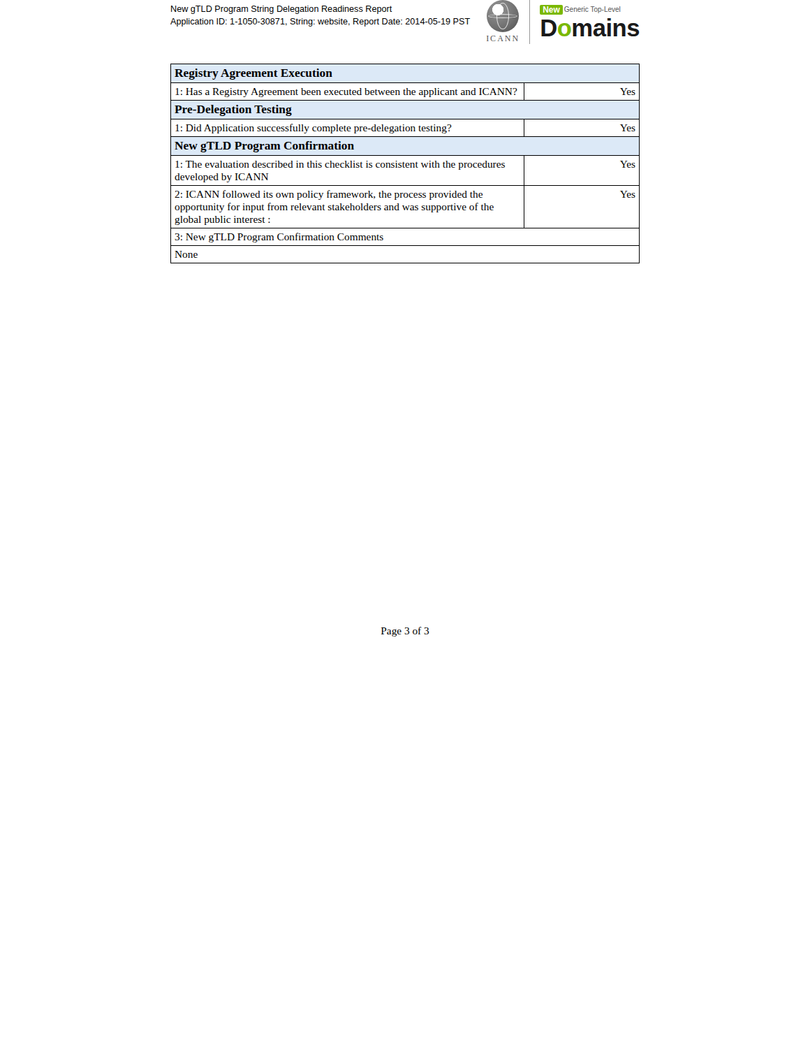New gTLD Program String Delegation Readiness Report
Application ID: 1-1050-30871, String: website, Report Date: 2014-05-19 PST
ICANN
New Generic Top-Level
Domains
| Registry Agreement Execution |
| 1: Has a Registry Agreement been executed between the applicant and ICANN? | Yes |
| Pre-Delegation Testing |
| 1: Did Application successfully complete pre-delegation testing? | Yes |
| New gTLD Program Confirmation |
| 1: The evaluation described in this checklist is consistent with the procedures developed by ICANN | Yes |
| 2: ICANN followed its own policy framework, the process provided the opportunity for input from relevant stakeholders and was supportive of the global public interest : | Yes |
| 3: New gTLD Program Confirmation Comments |
| None |
Page 3 of 3